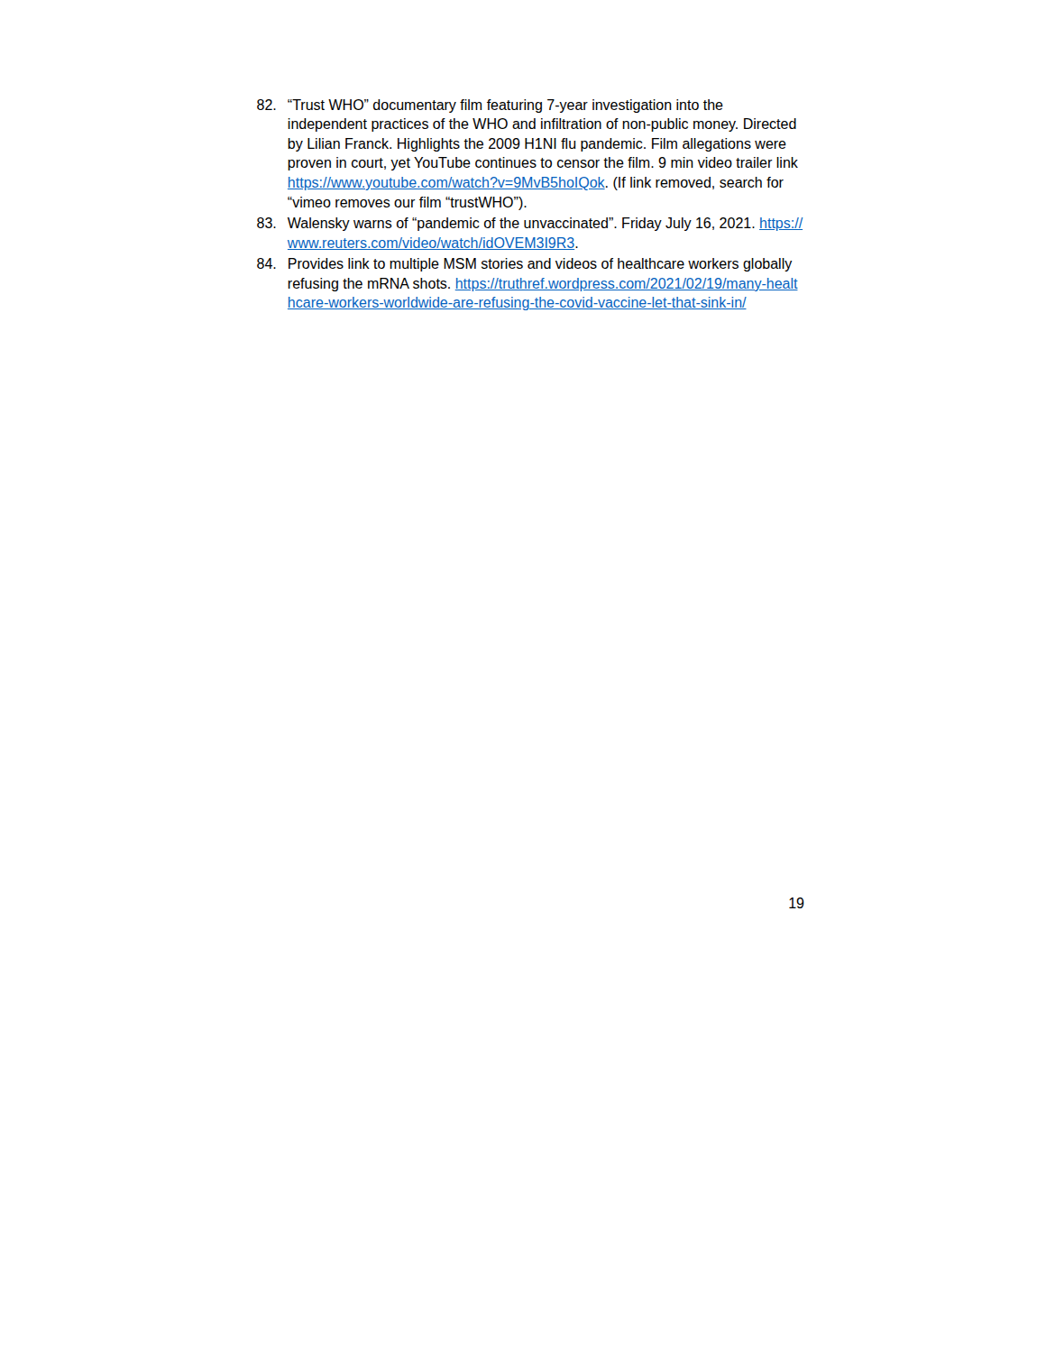“Trust WHO” documentary film featuring 7-year investigation into the independent practices of the WHO and infiltration of non-public money. Directed by Lilian Franck. Highlights the 2009 H1NI flu pandemic. Film allegations were proven in court, yet YouTube continues to censor the film. 9 min video trailer link https://www.youtube.com/watch?v=9MvB5hoIQok. (If link removed, search for “vimeo removes our film “trustWHO”).
Walensky warns of “pandemic of the unvaccinated”. Friday July 16, 2021. https://www.reuters.com/video/watch/idOVEM3I9R3.
Provides link to multiple MSM stories and videos of healthcare workers globally refusing the mRNA shots. https://truthref.wordpress.com/2021/02/19/many-healthcare-workers-worldwide-are-refusing-the-covid-vaccine-let-that-sink-in/
19